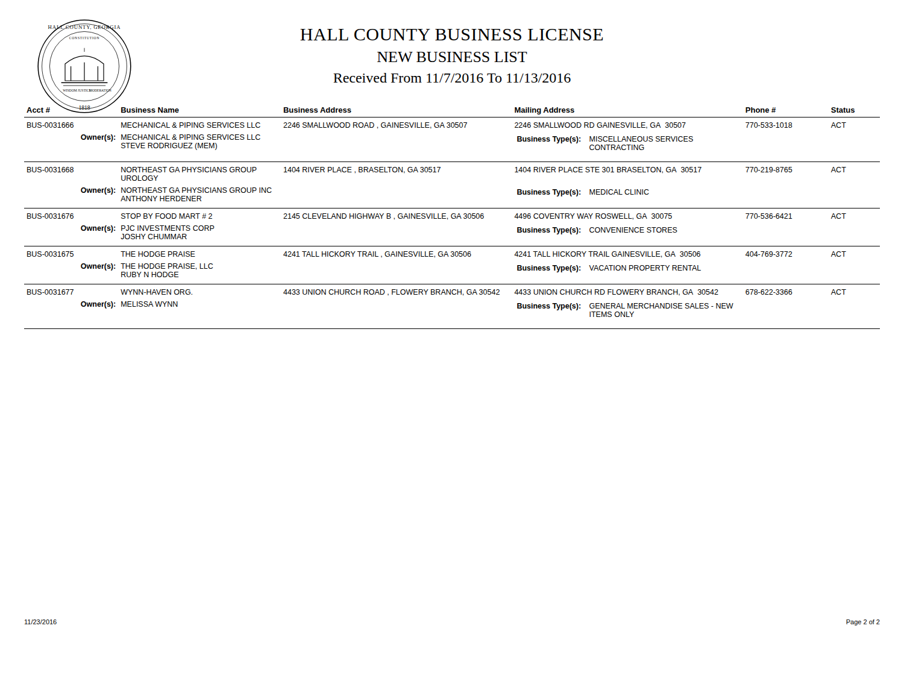HALL COUNTY, GEORGIA 1818 CONSTITUTION WISDOM JUSTICE MODERATION
HALL COUNTY BUSINESS LICENSE
NEW BUSINESS LIST
Received From 11/7/2016 To 11/13/2016
| Acct # | Business Name | Business Address | Mailing Address | Phone # | Status |
| --- | --- | --- | --- | --- | --- |
| BUS-0031666 | MECHANICAL & PIPING SERVICES LLC | 2246 SMALLWOOD ROAD , GAINESVILLE, GA 30507 | 2246 SMALLWOOD RD GAINESVILLE, GA 30507 | 770-533-1018 | ACT |
| Owner(s): | MECHANICAL & PIPING SERVICES LLC STEVE RODRIGUEZ (MEM) | / Business Type(s): / MISCELLANEOUS SERVICES CONTRACTING / | | |
| BUS-0031668 | NORTHEAST GA PHYSICIANS GROUP UROLOGY | 1404 RIVER PLACE , BRASELTON, GA 30517 | 1404 RIVER PLACE STE 301 BRASELTON, GA 30517 | 770-219-8765 | ACT |
| Owner(s): | NORTHEAST GA PHYSICIANS GROUP INC ANTHONY HERDENER | / Business Type(s): / MEDICAL CLINIC / | | |
| BUS-0031676 | STOP BY FOOD MART # 2 | 2145 CLEVELAND HIGHWAY B , GAINESVILLE, GA 30506 | 4496 COVENTRY WAY ROSWELL, GA 30075 | 770-536-6421 | ACT |
| Owner(s): | PJC INVESTMENTS CORP JOSHY CHUMMAR | / Business Type(s): / CONVENIENCE STORES / | | |
| BUS-0031675 | THE HODGE PRAISE | 4241 TALL HICKORY TRAIL , GAINESVILLE, GA 30506 | 4241 TALL HICKORY TRAIL GAINESVILLE, GA 30506 | 404-769-3772 | ACT |
| Owner(s): | THE HODGE PRAISE, LLC RUBY N HODGE | / Business Type(s): / VACATION PROPERTY RENTAL / | | |
| BUS-0031677 | WYNN-HAVEN ORG. | 4433 UNION CHURCH ROAD , FLOWERY BRANCH, GA 30542 | 4433 UNION CHURCH RD FLOWERY BRANCH, GA 30542 | 678-622-3366 | ACT |
| Owner(s): | MELISSA WYNN | / Business Type(s): / GENERAL MERCHANDISE SALES - NEW ITEMS ONLY / | | |
11/23/2016
Page 2 of 2